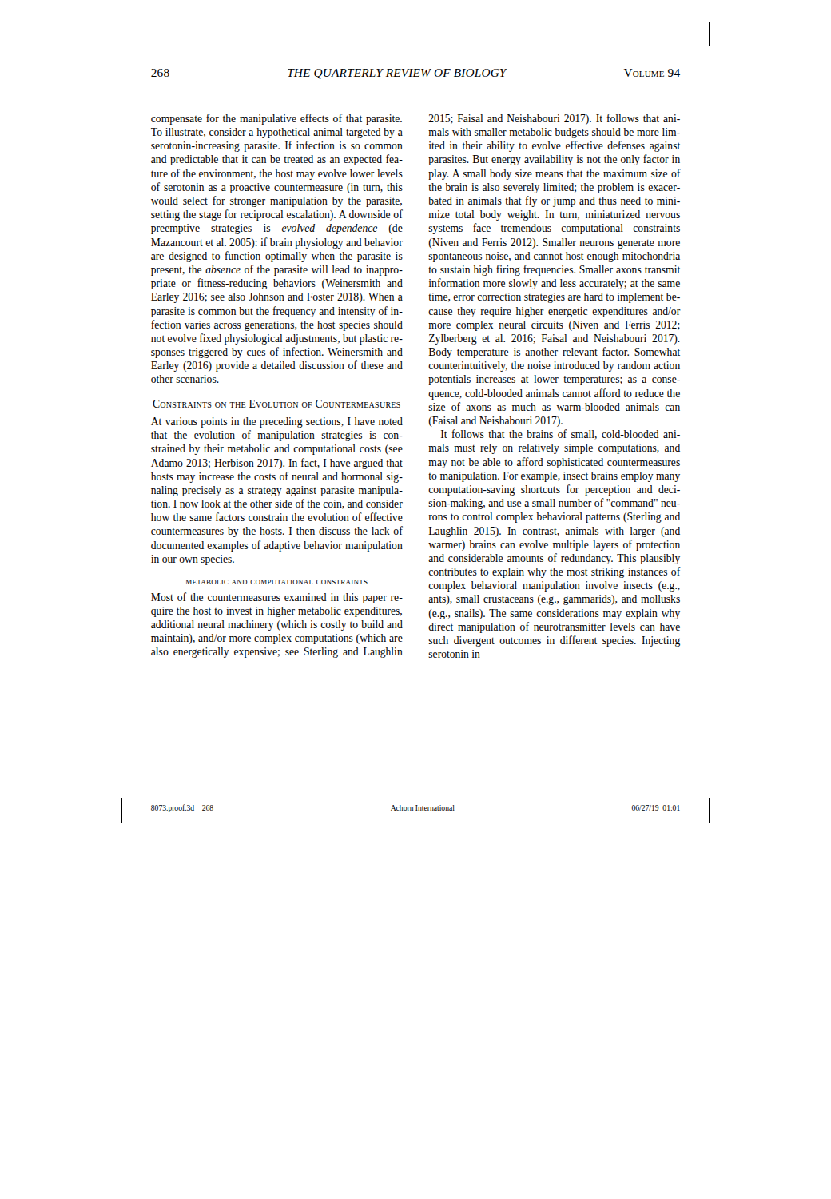268 THE QUARTERLY REVIEW OF BIOLOGY Volume 94
compensate for the manipulative effects of that parasite. To illustrate, consider a hypothetical animal targeted by a serotonin-increasing parasite. If infection is so common and predictable that it can be treated as an expected feature of the environment, the host may evolve lower levels of serotonin as a proactive countermeasure (in turn, this would select for stronger manipulation by the parasite, setting the stage for reciprocal escalation). A downside of preemptive strategies is evolved dependence (de Mazancourt et al. 2005): if brain physiology and behavior are designed to function optimally when the parasite is present, the absence of the parasite will lead to inappropriate or fitness-reducing behaviors (Weinersmith and Earley 2016; see also Johnson and Foster 2018). When a parasite is common but the frequency and intensity of infection varies across generations, the host species should not evolve fixed physiological adjustments, but plastic responses triggered by cues of infection. Weinersmith and Earley (2016) provide a detailed discussion of these and other scenarios.
Constraints on the Evolution of Countermeasures
At various points in the preceding sections, I have noted that the evolution of manipulation strategies is constrained by their metabolic and computational costs (see Adamo 2013; Herbison 2017). In fact, I have argued that hosts may increase the costs of neural and hormonal signaling precisely as a strategy against parasite manipulation. I now look at the other side of the coin, and consider how the same factors constrain the evolution of effective countermeasures by the hosts. I then discuss the lack of documented examples of adaptive behavior manipulation in our own species.
metabolic and computational constraints
Most of the countermeasures examined in this paper require the host to invest in higher metabolic expenditures, additional neural machinery (which is costly to build and maintain), and/or more complex computations (which are also energetically expensive; see Sterling and Laughlin 2015; Faisal and Neishabouri 2017). It follows that animals with smaller metabolic budgets should be more limited in their ability to evolve effective defenses against parasites. But energy availability is not the only factor in play. A small body size means that the maximum size of the brain is also severely limited; the problem is exacerbated in animals that fly or jump and thus need to minimize total body weight. In turn, miniaturized nervous systems face tremendous computational constraints (Niven and Ferris 2012). Smaller neurons generate more spontaneous noise, and cannot host enough mitochondria to sustain high firing frequencies. Smaller axons transmit information more slowly and less accurately; at the same time, error correction strategies are hard to implement because they require higher energetic expenditures and/or more complex neural circuits (Niven and Ferris 2012; Zylberberg et al. 2016; Faisal and Neishabouri 2017). Body temperature is another relevant factor. Somewhat counterintuitively, the noise introduced by random action potentials increases at lower temperatures; as a consequence, cold-blooded animals cannot afford to reduce the size of axons as much as warm-blooded animals can (Faisal and Neishabouri 2017).
It follows that the brains of small, cold-blooded animals must rely on relatively simple computations, and may not be able to afford sophisticated countermeasures to manipulation. For example, insect brains employ many computation-saving shortcuts for perception and decision-making, and use a small number of "command" neurons to control complex behavioral patterns (Sterling and Laughlin 2015). In contrast, animals with larger (and warmer) brains can evolve multiple layers of protection and considerable amounts of redundancy. This plausibly contributes to explain why the most striking instances of complex behavioral manipulation involve insects (e.g., ants), small crustaceans (e.g., gammarids), and mollusks (e.g., snails). The same considerations may explain why direct manipulation of neurotransmitter levels can have such divergent outcomes in different species. Injecting serotonin in
8073.proof.3d 268 Achorn International 06/27/19 01:01